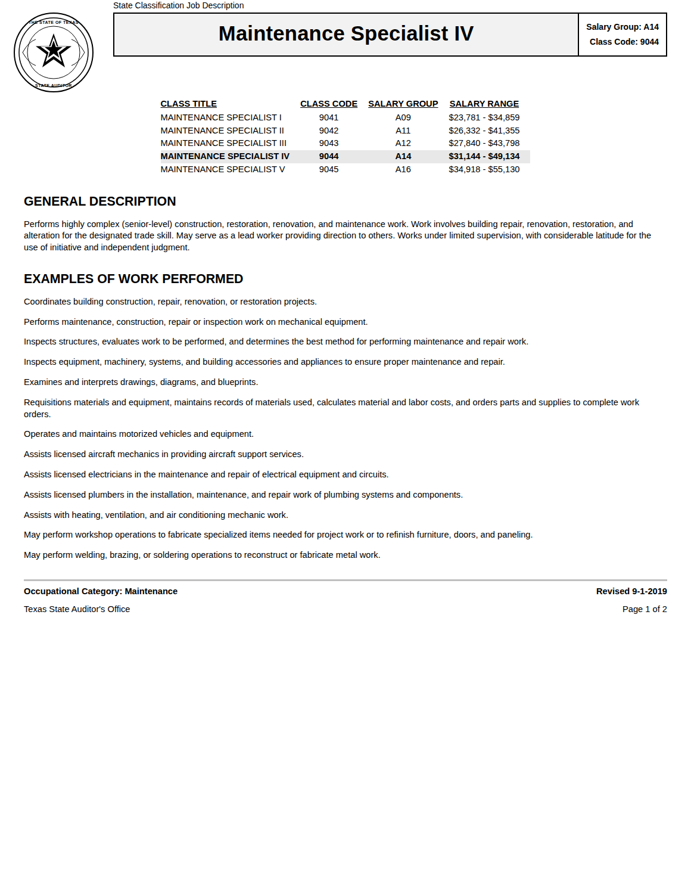State Classification Job Description
THE STATE OF TEXAS STATE AUDITOR
Maintenance Specialist IV
Salary Group: A14
Class Code: 9044
| CLASS TITLE | CLASS CODE | SALARY GROUP | SALARY RANGE |
| --- | --- | --- | --- |
| MAINTENANCE SPECIALIST I | 9041 | A09 | $23,781 - $34,859 |
| MAINTENANCE SPECIALIST II | 9042 | A11 | $26,332 - $41,355 |
| MAINTENANCE SPECIALIST III | 9043 | A12 | $27,840 - $43,798 |
| MAINTENANCE SPECIALIST IV | 9044 | A14 | $31,144 - $49,134 |
| MAINTENANCE SPECIALIST V | 9045 | A16 | $34,918 - $55,130 |
GENERAL DESCRIPTION
Performs highly complex (senior-level) construction, restoration, renovation, and maintenance work. Work involves building repair, renovation, restoration, and alteration for the designated trade skill. May serve as a lead worker providing direction to others. Works under limited supervision, with considerable latitude for the use of initiative and independent judgment.
EXAMPLES OF WORK PERFORMED
Coordinates building construction, repair, renovation, or restoration projects.
Performs maintenance, construction, repair or inspection work on mechanical equipment.
Inspects structures, evaluates work to be performed, and determines the best method for performing maintenance and repair work.
Inspects equipment, machinery, systems, and building accessories and appliances to ensure proper maintenance and repair.
Examines and interprets drawings, diagrams, and blueprints.
Requisitions materials and equipment, maintains records of materials used, calculates material and labor costs, and orders parts and supplies to complete work orders.
Operates and maintains motorized vehicles and equipment.
Assists licensed aircraft mechanics in providing aircraft support services.
Assists licensed electricians in the maintenance and repair of electrical equipment and circuits.
Assists licensed plumbers in the installation, maintenance, and repair work of plumbing systems and components.
Assists with heating, ventilation, and air conditioning mechanic work.
May perform workshop operations to fabricate specialized items needed for project work or to refinish furniture, doors, and paneling.
May perform welding, brazing, or soldering operations to reconstruct or fabricate metal work.
Occupational Category: Maintenance Revised 9-1-2019
Texas State Auditor's Office Page 1 of 2